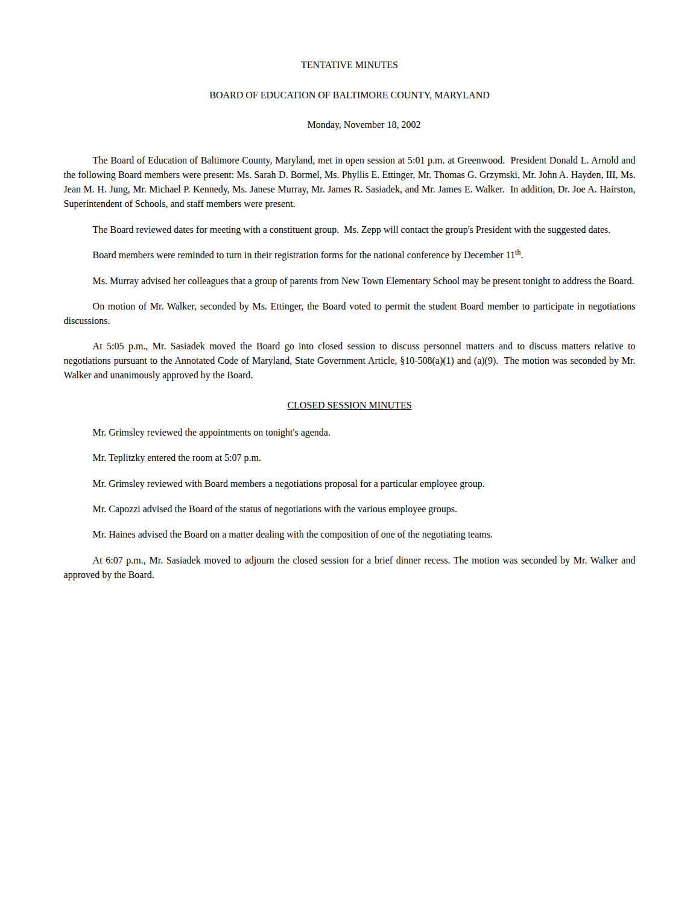TENTATIVE MINUTES
BOARD OF EDUCATION OF BALTIMORE COUNTY, MARYLAND
Monday, November 18, 2002
The Board of Education of Baltimore County, Maryland, met in open session at 5:01 p.m. at Greenwood. President Donald L. Arnold and the following Board members were present: Ms. Sarah D. Bormel, Ms. Phyllis E. Ettinger, Mr. Thomas G. Grzymski, Mr. John A. Hayden, III, Ms. Jean M. H. Jung, Mr. Michael P. Kennedy, Ms. Janese Murray, Mr. James R. Sasiadek, and Mr. James E. Walker. In addition, Dr. Joe A. Hairston, Superintendent of Schools, and staff members were present.
The Board reviewed dates for meeting with a constituent group. Ms. Zepp will contact the group's President with the suggested dates.
Board members were reminded to turn in their registration forms for the national conference by December 11th.
Ms. Murray advised her colleagues that a group of parents from New Town Elementary School may be present tonight to address the Board.
On motion of Mr. Walker, seconded by Ms. Ettinger, the Board voted to permit the student Board member to participate in negotiations discussions.
At 5:05 p.m., Mr. Sasiadek moved the Board go into closed session to discuss personnel matters and to discuss matters relative to negotiations pursuant to the Annotated Code of Maryland, State Government Article, §10-508(a)(1) and (a)(9). The motion was seconded by Mr. Walker and unanimously approved by the Board.
CLOSED SESSION MINUTES
Mr. Grimsley reviewed the appointments on tonight's agenda.
Mr. Teplitzky entered the room at 5:07 p.m.
Mr. Grimsley reviewed with Board members a negotiations proposal for a particular employee group.
Mr. Capozzi advised the Board of the status of negotiations with the various employee groups.
Mr. Haines advised the Board on a matter dealing with the composition of one of the negotiating teams.
At 6:07 p.m., Mr. Sasiadek moved to adjourn the closed session for a brief dinner recess. The motion was seconded by Mr. Walker and approved by the Board.